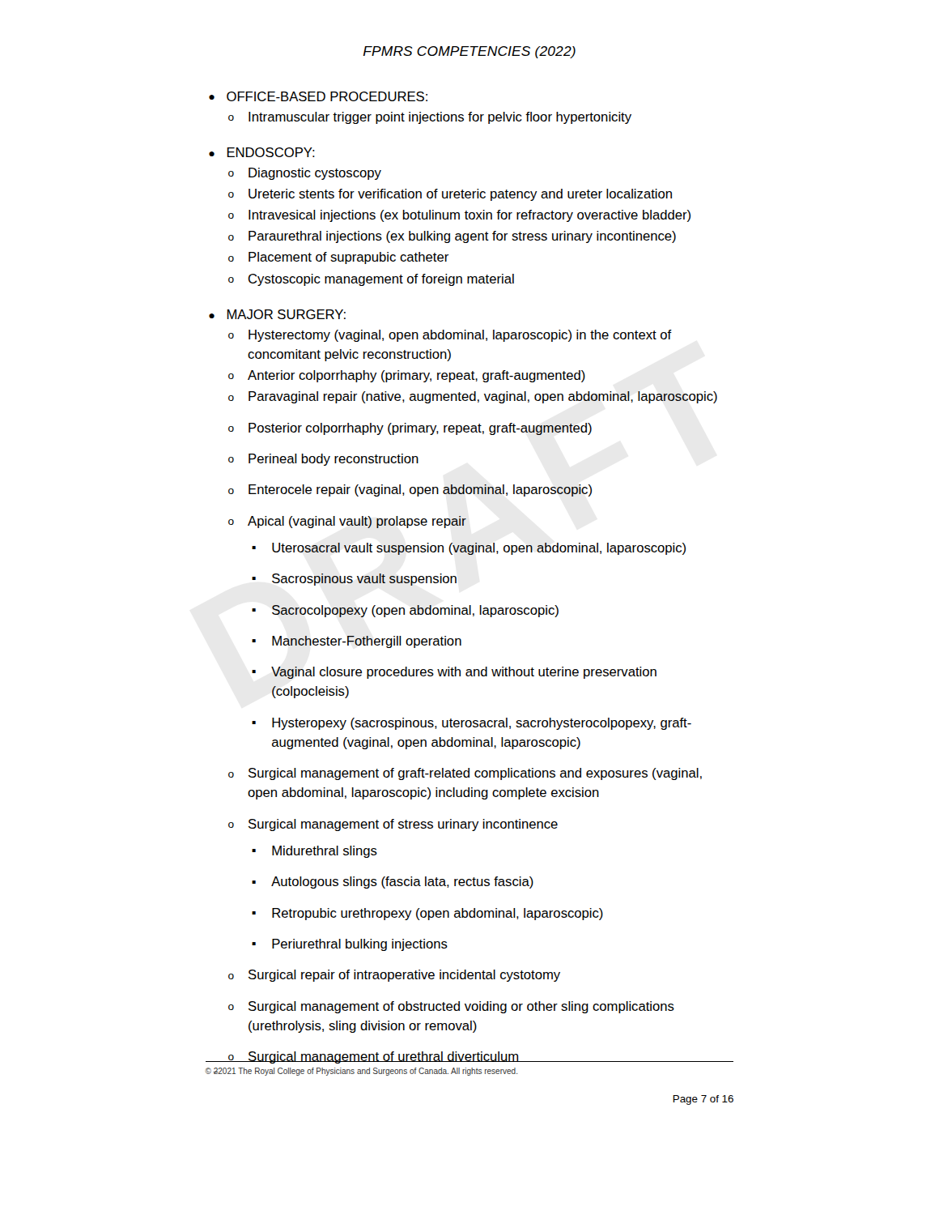DRAFT
FPMRS COMPETENCIES (2022)
OFFICE-BASED PROCEDURES:
Intramuscular trigger point injections for pelvic floor hypertonicity
ENDOSCOPY:
Diagnostic cystoscopy
Ureteric stents for verification of ureteric patency and ureter localization
Intravesical injections (ex botulinum toxin for refractory overactive bladder)
Paraurethral injections (ex bulking agent for stress urinary incontinence)
Placement of suprapubic catheter
Cystoscopic management of foreign material
MAJOR SURGERY:
Hysterectomy (vaginal, open abdominal, laparoscopic) in the context of concomitant pelvic reconstruction)
Anterior colporrhaphy (primary, repeat, graft-augmented)
Paravaginal repair (native, augmented, vaginal, open abdominal, laparoscopic)
Posterior colporrhaphy (primary, repeat, graft-augmented)
Perineal body reconstruction
Enterocele repair (vaginal, open abdominal, laparoscopic)
Apical (vaginal vault) prolapse repair
Uterosacral vault suspension (vaginal, open abdominal, laparoscopic)
Sacrospinous vault suspension
Sacrocolpopexy (open abdominal, laparoscopic)
Manchester-Fothergill operation
Vaginal closure procedures with and without uterine preservation (colpocleisis)
Hysteropexy (sacrospinous, uterosacral, sacrohysterocolpopexy, graft-augmented (vaginal, open abdominal, laparoscopic)
Surgical management of graft-related complications and exposures (vaginal, open abdominal, laparoscopic) including complete excision
Surgical management of stress urinary incontinence
Midurethral slings
Autologous slings (fascia lata, rectus fascia)
Retropubic urethropexy (open abdominal, laparoscopic)
Periurethral bulking injections
Surgical repair of intraoperative incidental cystotomy
Surgical management of obstructed voiding or other sling complications (urethrolysis, sling division or removal)
Surgical management of urethral diverticulum
© 22021 The Royal College of Physicians and Surgeons of Canada. All rights reserved.
Page 7 of 16